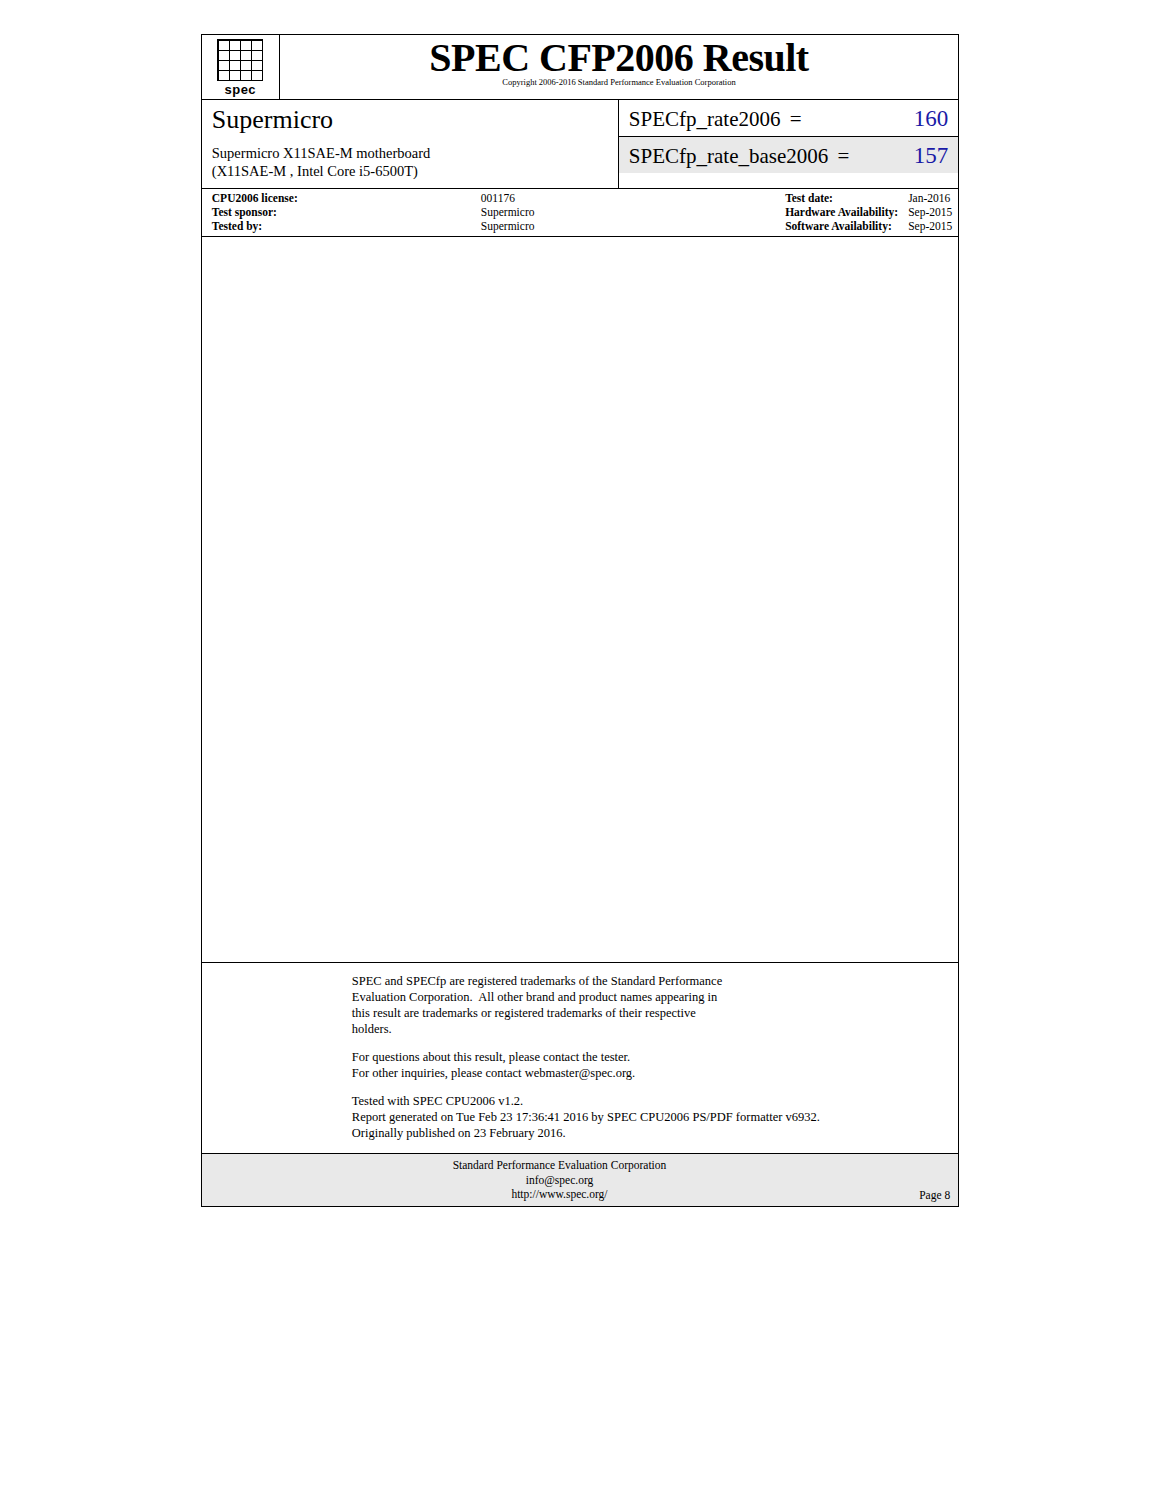spec
SPEC CFP2006 Result
Copyright 2006-2016 Standard Performance Evaluation Corporation
Supermicro
Supermicro X11SAE-M motherboard
(X11SAE-M , Intel Core i5-6500T)
SPECfp_rate2006 = 160
SPECfp_rate_base2006 = 157
| CPU2006 license: | 001176 |
| Test sponsor: | Supermicro |
| Tested by: | Supermicro |
| Test date: | Jan-2016 |
| Hardware Availability: | Sep-2015 |
| Software Availability: | Sep-2015 |
SPEC and SPECfp are registered trademarks of the Standard Performance
Evaluation Corporation. All other brand and product names appearing in
this result are trademarks or registered trademarks of their respective
holders.
For questions about this result, please contact the tester.
For other inquiries, please contact webmaster@spec.org.
Tested with SPEC CPU2006 v1.2.
Report generated on Tue Feb 23 17:36:41 2016 by SPEC CPU2006 PS/PDF formatter v6932.
Originally published on 23 February 2016.
Standard Performance Evaluation Corporation
info@spec.org
http://www.spec.org/
Page 8